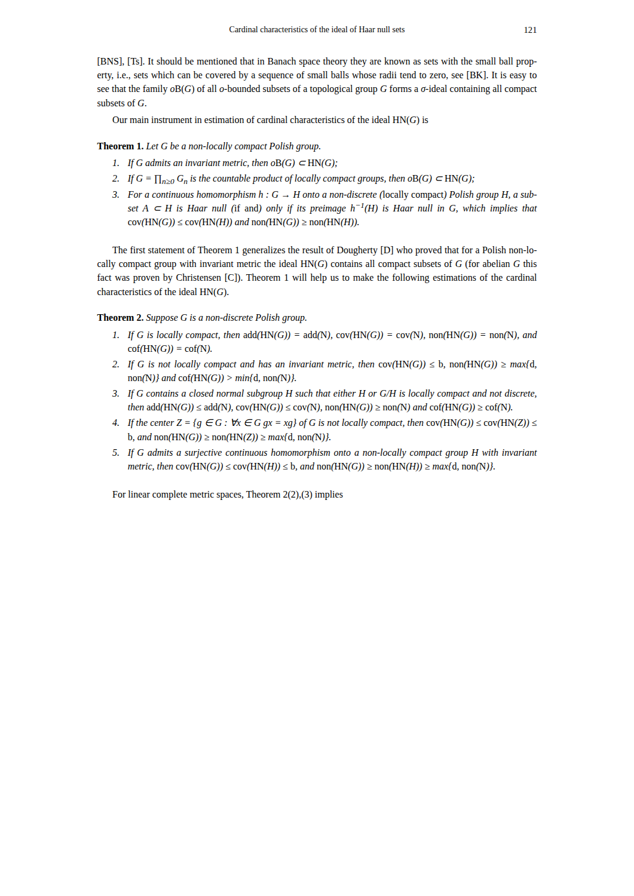Cardinal characteristics of the ideal of Haar null sets 121
[BNS], [Ts]. It should be mentioned that in Banach space theory they are known as sets with the small ball property, i.e., sets which can be covered by a sequence of small balls whose radii tend to zero, see [BK]. It is easy to see that the family oB(G) of all o-bounded subsets of a topological group G forms a σ-ideal containing all compact subsets of G.
Our main instrument in estimation of cardinal characteristics of the ideal HN(G) is
Theorem 1. Let G be a non-locally compact Polish group.
If G admits an invariant metric, then oB(G) ⊂ HN(G);
If G = ∏n≥0 Gn is the countable product of locally compact groups, then oB(G) ⊂ HN(G);
For a continuous homomorphism h : G → H onto a non-discrete (locally compact) Polish group H, a subset A ⊂ H is Haar null (if and) only if its preimage h−1(H) is Haar null in G, which implies that cov(HN(G)) ≤ cov(HN(H)) and non(HN(G)) ≥ non(HN(H)).
The first statement of Theorem 1 generalizes the result of Dougherty [D] who proved that for a Polish non-locally compact group with invariant metric the ideal HN(G) contains all compact subsets of G (for abelian G this fact was proven by Christensen [C]). Theorem 1 will help us to make the following estimations of the cardinal characteristics of the ideal HN(G).
Theorem 2. Suppose G is a non-discrete Polish group.
If G is locally compact, then add(HN(G)) = add(N), cov(HN(G)) = cov(N), non(HN(G)) = non(N), and cof(HN(G)) = cof(N).
If G is not locally compact and has an invariant metric, then cov(HN(G)) ≤ b, non(HN(G)) ≥ max{d, non(N)} and cof(HN(G)) > min{d, non(N)}.
If G contains a closed normal subgroup H such that either H or G/H is locally compact and not discrete, then add(HN(G)) ≤ add(N), cov(HN(G)) ≤ cov(N), non(HN(G)) ≥ non(N) and cof(HN(G)) ≥ cof(N).
If the center Z = {g ∈ G : ∀x ∈ G gx = xg} of G is not locally compact, then cov(HN(G)) ≤ cov(HN(Z)) ≤ b, and non(HN(G)) ≥ non(HN(Z)) ≥ max{d, non(N)}.
If G admits a surjective continuous homomorphism onto a non-locally compact group H with invariant metric, then cov(HN(G)) ≤ cov(HN(H)) ≤ b, and non(HN(G)) ≥ non(HN(H)) ≥ max{d, non(N)}.
For linear complete metric spaces, Theorem 2(2),(3) implies